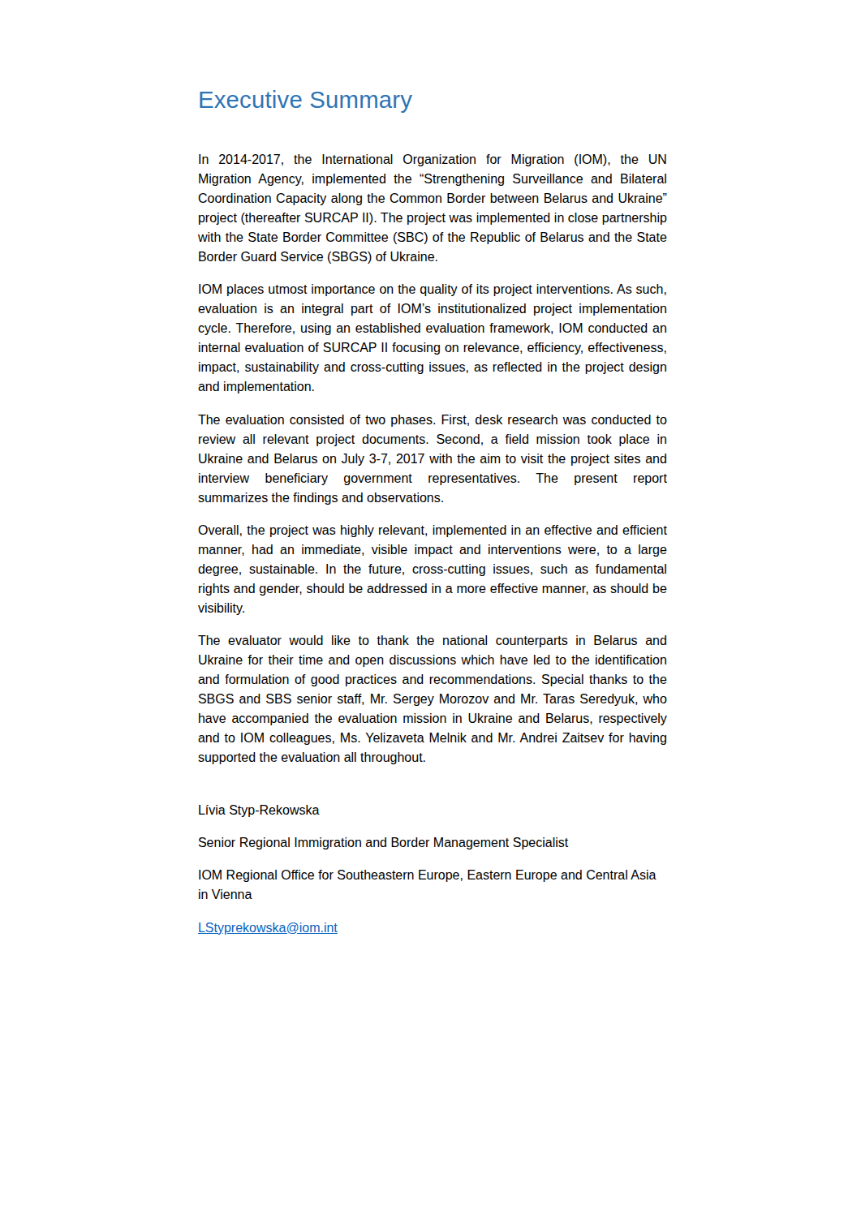Executive Summary
In 2014-2017, the International Organization for Migration (IOM), the UN Migration Agency, implemented the “Strengthening Surveillance and Bilateral Coordination Capacity along the Common Border between Belarus and Ukraine” project (thereafter SURCAP II). The project was implemented in close partnership with the State Border Committee (SBC) of the Republic of Belarus and the State Border Guard Service (SBGS) of Ukraine.
IOM places utmost importance on the quality of its project interventions. As such, evaluation is an integral part of IOM’s institutionalized project implementation cycle. Therefore, using an established evaluation framework, IOM conducted an internal evaluation of SURCAP II focusing on relevance, efficiency, effectiveness, impact, sustainability and cross-cutting issues, as reflected in the project design and implementation.
The evaluation consisted of two phases. First, desk research was conducted to review all relevant project documents. Second, a field mission took place in Ukraine and Belarus on July 3-7, 2017 with the aim to visit the project sites and interview beneficiary government representatives. The present report summarizes the findings and observations.
Overall, the project was highly relevant, implemented in an effective and efficient manner, had an immediate, visible impact and interventions were, to a large degree, sustainable. In the future, cross-cutting issues, such as fundamental rights and gender, should be addressed in a more effective manner, as should be visibility.
The evaluator would like to thank the national counterparts in Belarus and Ukraine for their time and open discussions which have led to the identification and formulation of good practices and recommendations. Special thanks to the SBGS and SBS senior staff, Mr. Sergey Morozov and Mr. Taras Seredyuk, who have accompanied the evaluation mission in Ukraine and Belarus, respectively and to IOM colleagues, Ms. Yelizaveta Melnik and Mr. Andrei Zaitsev for having supported the evaluation all throughout.
Lívia Styp-Rekowska
Senior Regional Immigration and Border Management Specialist
IOM Regional Office for Southeastern Europe, Eastern Europe and Central Asia in Vienna
LStyprekowska@iom.int